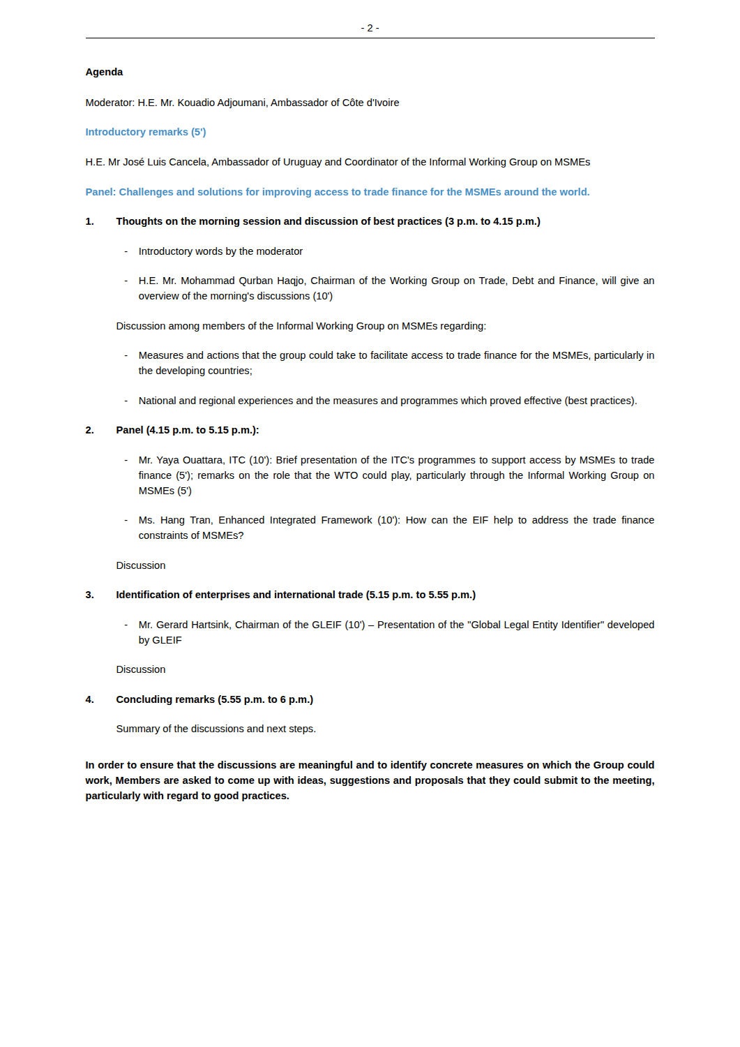- 2 -
Agenda
Moderator: H.E. Mr. Kouadio Adjoumani, Ambassador of Côte d'Ivoire
Introductory remarks (5')
H.E. Mr José Luis Cancela, Ambassador of Uruguay and Coordinator of the Informal Working Group on MSMEs
Panel: Challenges and solutions for improving access to trade finance for the MSMEs around the world.
1. Thoughts on the morning session and discussion of best practices (3 p.m. to 4.15 p.m.)
Introductory words by the moderator
H.E. Mr. Mohammad Qurban Haqjo, Chairman of the Working Group on Trade, Debt and Finance, will give an overview of the morning's discussions (10')
Discussion among members of the Informal Working Group on MSMEs regarding:
Measures and actions that the group could take to facilitate access to trade finance for the MSMEs, particularly in the developing countries;
National and regional experiences and the measures and programmes which proved effective (best practices).
2. Panel (4.15 p.m. to 5.15 p.m.):
Mr. Yaya Ouattara, ITC (10'): Brief presentation of the ITC's programmes to support access by MSMEs to trade finance (5'); remarks on the role that the WTO could play, particularly through the Informal Working Group on MSMEs (5')
Ms. Hang Tran, Enhanced Integrated Framework (10'): How can the EIF help to address the trade finance constraints of MSMEs?
Discussion
3. Identification of enterprises and international trade (5.15 p.m. to 5.55 p.m.)
Mr. Gerard Hartsink, Chairman of the GLEIF (10') – Presentation of the "Global Legal Entity Identifier" developed by GLEIF
Discussion
4. Concluding remarks (5.55 p.m. to 6 p.m.)
Summary of the discussions and next steps.
In order to ensure that the discussions are meaningful and to identify concrete measures on which the Group could work, Members are asked to come up with ideas, suggestions and proposals that they could submit to the meeting, particularly with regard to good practices.